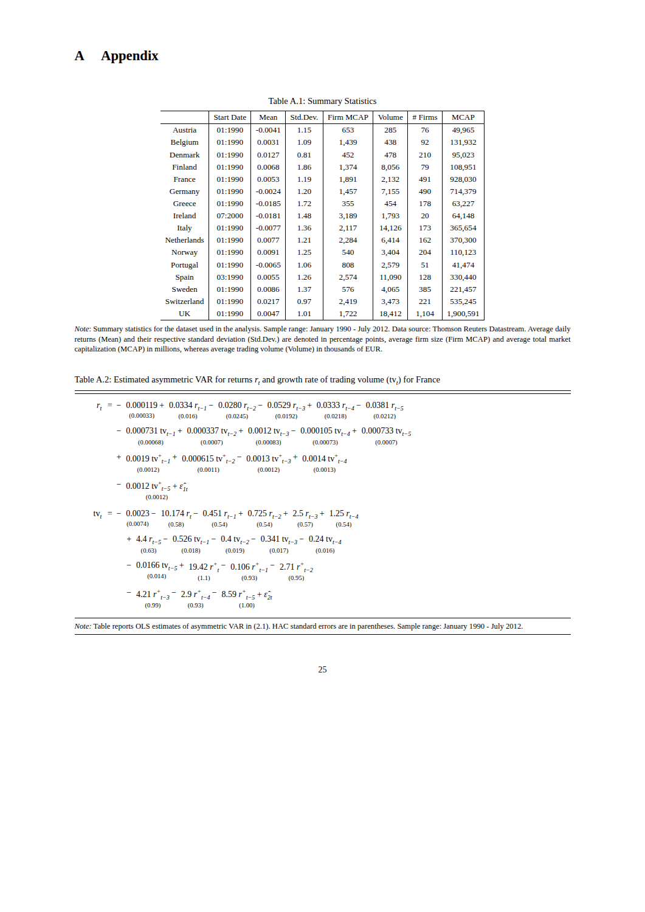AAppendix
Table A.1: Summary Statistics
| | Start Date | Mean | Std.Dev. | Firm MCAP | Volume | # Firms | MCAP |
| --- | --- | --- | --- | --- | --- | --- | --- |
| Austria | 01:1990 | -0.0041 | 1.15 | 653 | 285 | 76 | 49,965 |
| Belgium | 01:1990 | 0.0031 | 1.09 | 1,439 | 438 | 92 | 131,932 |
| Denmark | 01:1990 | 0.0127 | 0.81 | 452 | 478 | 210 | 95,023 |
| Finland | 01:1990 | 0.0068 | 1.86 | 1,374 | 8,056 | 79 | 108,951 |
| France | 01:1990 | 0.0053 | 1.19 | 1,891 | 2,132 | 491 | 928,030 |
| Germany | 01:1990 | -0.0024 | 1.20 | 1,457 | 7,155 | 490 | 714,379 |
| Greece | 01:1990 | -0.0185 | 1.72 | 355 | 454 | 178 | 63,227 |
| Ireland | 07:2000 | -0.0181 | 1.48 | 3,189 | 1,793 | 20 | 64,148 |
| Italy | 01:1990 | -0.0077 | 1.36 | 2,117 | 14,126 | 173 | 365,654 |
| Netherlands | 01:1990 | 0.0077 | 1.21 | 2,284 | 6,414 | 162 | 370,300 |
| Norway | 01:1990 | 0.0091 | 1.25 | 540 | 3,404 | 204 | 110,123 |
| Portugal | 01:1990 | -0.0065 | 1.06 | 808 | 2,579 | 51 | 41,474 |
| Spain | 03:1990 | 0.0055 | 1.26 | 2,574 | 11,090 | 128 | 330,440 |
| Sweden | 01:1990 | 0.0086 | 1.37 | 576 | 4,065 | 385 | 221,457 |
| Switzerland | 01:1990 | 0.0217 | 0.97 | 2,419 | 3,473 | 221 | 535,245 |
| UK | 01:1990 | 0.0047 | 1.01 | 1,722 | 18,412 | 1,104 | 1,900,591 |
Note: Summary statistics for the dataset used in the analysis. Sample range: January 1990 - July 2012. Data source: Thomson Reuters Datastream. Average daily returns (Mean) and their respective standard deviation (Std.Dev.) are denoted in percentage points, average firm size (Firm MCAP) and average total market capitalization (MCAP) in millions, whereas average trading volume (Volume) in thousands of EUR.
Table A.2: Estimated asymmetric VAR for returns rt and growth rate of trading volume (tvt) for France
| r t | = | − (0) 0.000119 (0.00033) + (0) 0.0334 r t−1 (0.016) − (0) 0.0280 r t−2 (0.0245) − (0) 0.0529 r t−3 (0.0192) + (0) 0.0333 r t−4 (0.0218) − (0) 0.0381 r t−5 (0.0212) − (0) 0.000731 tv t−1 (0.00068) + (0) 0.000337 tv t−2 (0.0007) + (0) 0.0012 tv t−3 (0.00083) − (0) 0.000105 tv t−4 (0.00073) + (0) 0.000733 tv t−5 (0.0007) + (0) 0.0019 tv + t−1 (0.0012) + (0) 0.000615 tv + t−2 (0.0011) − (0) 0.0013 tv + t−3 (0.0012) + (0) 0.0014 tv + t−4 (0.0013) − (0) 0.0012 tv + t−5 + ε̂ 1t (0.0012) |
| tv t | = | − (0) 0.0023 (0.0074) − (0) 10.174 r t (0.58) − (0) 0.451 r t−1 (0.54) + (0) 0.725 r t−2 (0.54) + (0) 2.5 r t−3 (0.57) + (0) 1.25 r t−4 (0.54) + (0) 4.4 r t−5 (0.63) − (0) 0.526 tv t−1 (0.018) − (0) 0.4 tv t−2 (0.019) − (0) 0.341 tv t−3 (0.017) − (0) 0.24 tv t−4 (0.016) − (0) 0.0166 tv t−5 (0.014) + (0) 19.42 r + t (1.1) − (0) 0.106 r + t−1 (0.93) − (0) 2.71 r + t−2 (0.95) − (0) 4.21 r + t−3 (0.99) − (0) 2.9 r + t−4 (0.93) − (0) 8.59 r + t−5 + ε̂ 2t (1.00) |
Note: Table reports OLS estimates of asymmetric VAR in (2.1). HAC standard errors are in parentheses. Sample range: January 1990 - July 2012.
25